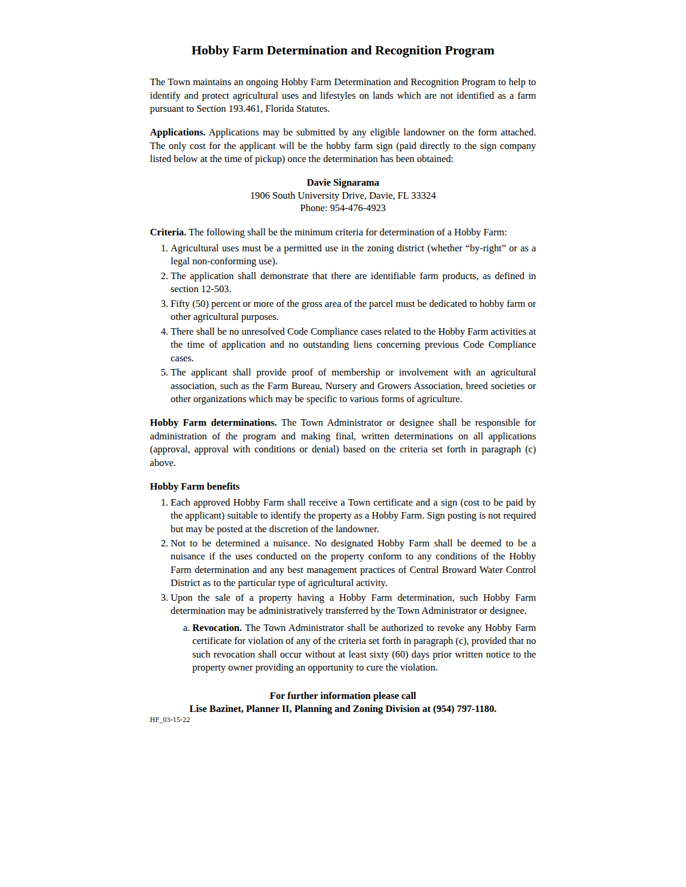Hobby Farm Determination and Recognition Program
The Town maintains an ongoing Hobby Farm Determination and Recognition Program to help to identify and protect agricultural uses and lifestyles on lands which are not identified as a farm pursuant to Section 193.461, Florida Statutes.
Applications. Applications may be submitted by any eligible landowner on the form attached. The only cost for the applicant will be the hobby farm sign (paid directly to the sign company listed below at the time of pickup) once the determination has been obtained:
Davie Signarama
1906 South University Drive, Davie, FL 33324
Phone: 954-476-4923
Criteria. The following shall be the minimum criteria for determination of a Hobby Farm:
Agricultural uses must be a permitted use in the zoning district (whether “by-right” or as a legal non-conforming use).
The application shall demonstrate that there are identifiable farm products, as defined in section 12-503.
Fifty (50) percent or more of the gross area of the parcel must be dedicated to hobby farm or other agricultural purposes.
There shall be no unresolved Code Compliance cases related to the Hobby Farm activities at the time of application and no outstanding liens concerning previous Code Compliance cases.
The applicant shall provide proof of membership or involvement with an agricultural association, such as the Farm Bureau, Nursery and Growers Association, breed societies or other organizations which may be specific to various forms of agriculture.
Hobby Farm determinations. The Town Administrator or designee shall be responsible for administration of the program and making final, written determinations on all applications (approval, approval with conditions or denial) based on the criteria set forth in paragraph (c) above.
Hobby Farm benefits
Each approved Hobby Farm shall receive a Town certificate and a sign (cost to be paid by the applicant) suitable to identify the property as a Hobby Farm. Sign posting is not required but may be posted at the discretion of the landowner.
Not to be determined a nuisance. No designated Hobby Farm shall be deemed to be a nuisance if the uses conducted on the property conform to any conditions of the Hobby Farm determination and any best management practices of Central Broward Water Control District as to the particular type of agricultural activity.
Upon the sale of a property having a Hobby Farm determination, such Hobby Farm determination may be administratively transferred by the Town Administrator or designee.
Revocation. The Town Administrator shall be authorized to revoke any Hobby Farm certificate for violation of any of the criteria set forth in paragraph (c), provided that no such revocation shall occur without at least sixty (60) days prior written notice to the property owner providing an opportunity to cure the violation.
For further information please call
Lise Bazinet, Planner II, Planning and Zoning Division at (954) 797-1180.
HF_03-15-22